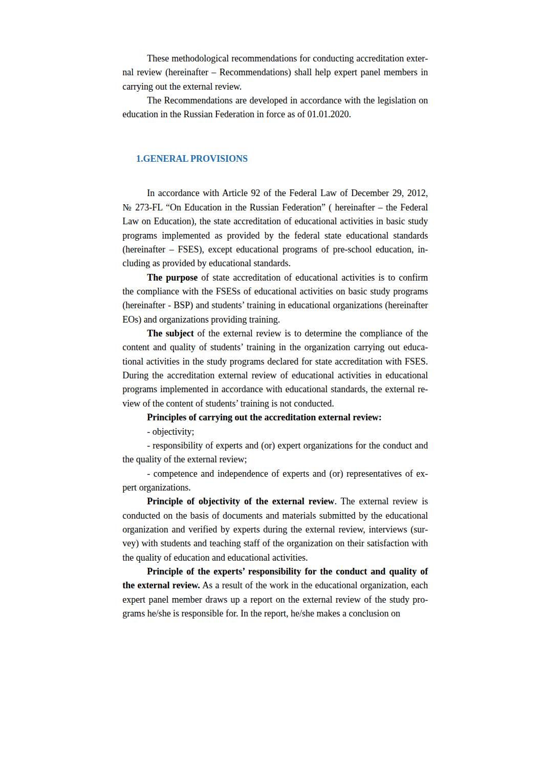These methodological recommendations for conducting accreditation external review (hereinafter – Recommendations) shall help expert panel members in carrying out the external review.
The Recommendations are developed in accordance with the legislation on education in the Russian Federation in force as of 01.01.2020.
1.GENERAL PROVISIONS
In accordance with Article 92 of the Federal Law of December 29, 2012, № 273-FL “On Education in the Russian Federation” ( hereinafter – the Federal Law on Education), the state accreditation of educational activities in basic study programs implemented as provided by the federal state educational standards (hereinafter – FSES), except educational programs of pre-school education, including as provided by educational standards.
The purpose of state accreditation of educational activities is to confirm the compliance with the FSESs of educational activities on basic study programs (hereinafter - BSP) and students’ training in educational organizations (hereinafter EOs) and organizations providing training.
The subject of the external review is to determine the compliance of the content and quality of students’ training in the organization carrying out educational activities in the study programs declared for state accreditation with FSES. During the accreditation external review of educational activities in educational programs implemented in accordance with educational standards, the external review of the content of students’ training is not conducted.
Principles of carrying out the accreditation external review:
- objectivity;
- responsibility of experts and (or) expert organizations for the conduct and the quality of the external review;
- competence and independence of experts and (or) representatives of expert organizations.
Principle of objectivity of the external review. The external review is conducted on the basis of documents and materials submitted by the educational organization and verified by experts during the external review, interviews (survey) with students and teaching staff of the organization on their satisfaction with the quality of education and educational activities.
Principle of the experts’ responsibility for the conduct and quality of the external review. As a result of the work in the educational organization, each expert panel member draws up a report on the external review of the study programs he/she is responsible for. In the report, he/she makes a conclusion on